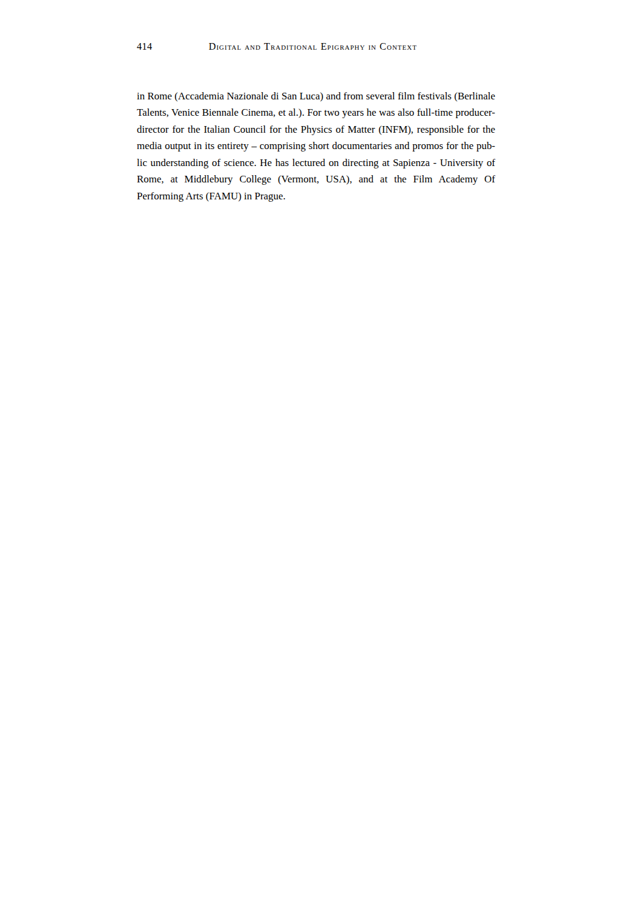414
Digital and Traditional Epigraphy in Context
in Rome (Accademia Nazionale di San Luca) and from several film festivals (Berlinale Talents, Venice Biennale Cinema, et al.). For two years he was also full-time producer-director for the Italian Council for the Physics of Matter (INFM), responsible for the media output in its entirety – comprising short documentaries and promos for the public understanding of science. He has lectured on directing at Sapienza - University of Rome, at Middlebury College (Vermont, USA), and at the Film Academy Of Performing Arts (FAMU) in Prague.